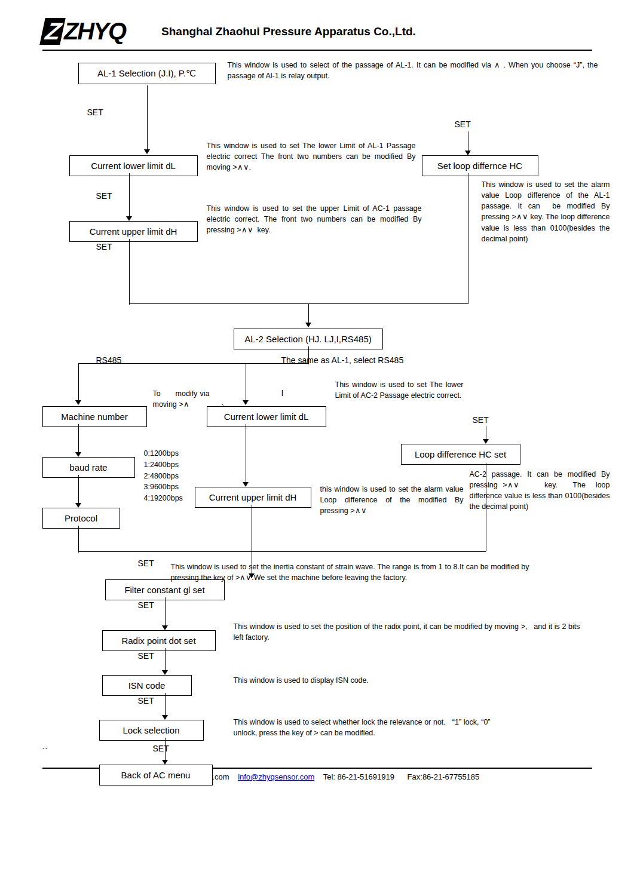ZZHYQ
Shanghai Zhaohui Pressure Apparatus Co.,Ltd.
AL-1 Selection (J.I), P.℃
This window is used to select of the passage of AL-1. It can be modified via ∧ . When you choose “J”, the passage of Al-1 is relay output.
SET
Current lower limit dL
This window is used to set The lower Limit of AL-1 Passage electric correct The front two numbers can be modified By moving >∧∨.
SET
Set loop differnce HC
This window is used to set the alarm value Loop difference of the AL-1 passage. It can be modified By pressing >∧∨ key. The loop difference value is less than 0100(besides the decimal point)
SET
Current upper limit dH
This window is used to set the upper Limit of AC-1 passage electric correct. The front two numbers can be modified By pressing >∧∨ key.
SET
AL-2 Selection (HJ. LJ,I,RS485)
RS485
The same as AL-1, select RS485
Machine number
To modify via moving >∧
`
I
Current lower limit dL
This window is used to set The lower Limit of AC-2 Passage electric correct.
SET
Loop difference HC set
AC-2 passage. It can be modified By pressing >∧∨ key. The loop difference value is less than 0100(besides the decimal point)
baud rate
0:1200bps
1:2400bps
2:4800bps
3:9600bps
4:19200bps
Protocol
Current upper limit dH
this window is used to set the alarm value Loop difference of the modified By pressing >∧∨
SET
Filter constant gl set
This window is used to set the inertia constant of strain wave. The range is from 1 to 8.It can be modified by pressing the key of >∧∨.We set the machine before leaving the factory.
SET
Radix point dot set
This window is used to set the position of the radix point, it can be modified by moving >, and it is 2 bits left factory.
SET
ISN code
This window is used to display ISN code.
SET
Lock selection
This window is used to select whether lock the relevance or not. “1” lock, “0” unlock, press the key of > can be modified.
SET
``
Back of AC menu
www.zhyqsensor.com info@zhyqsensor.com Tel: 86-21-51691919 Fax:86-21-67755185